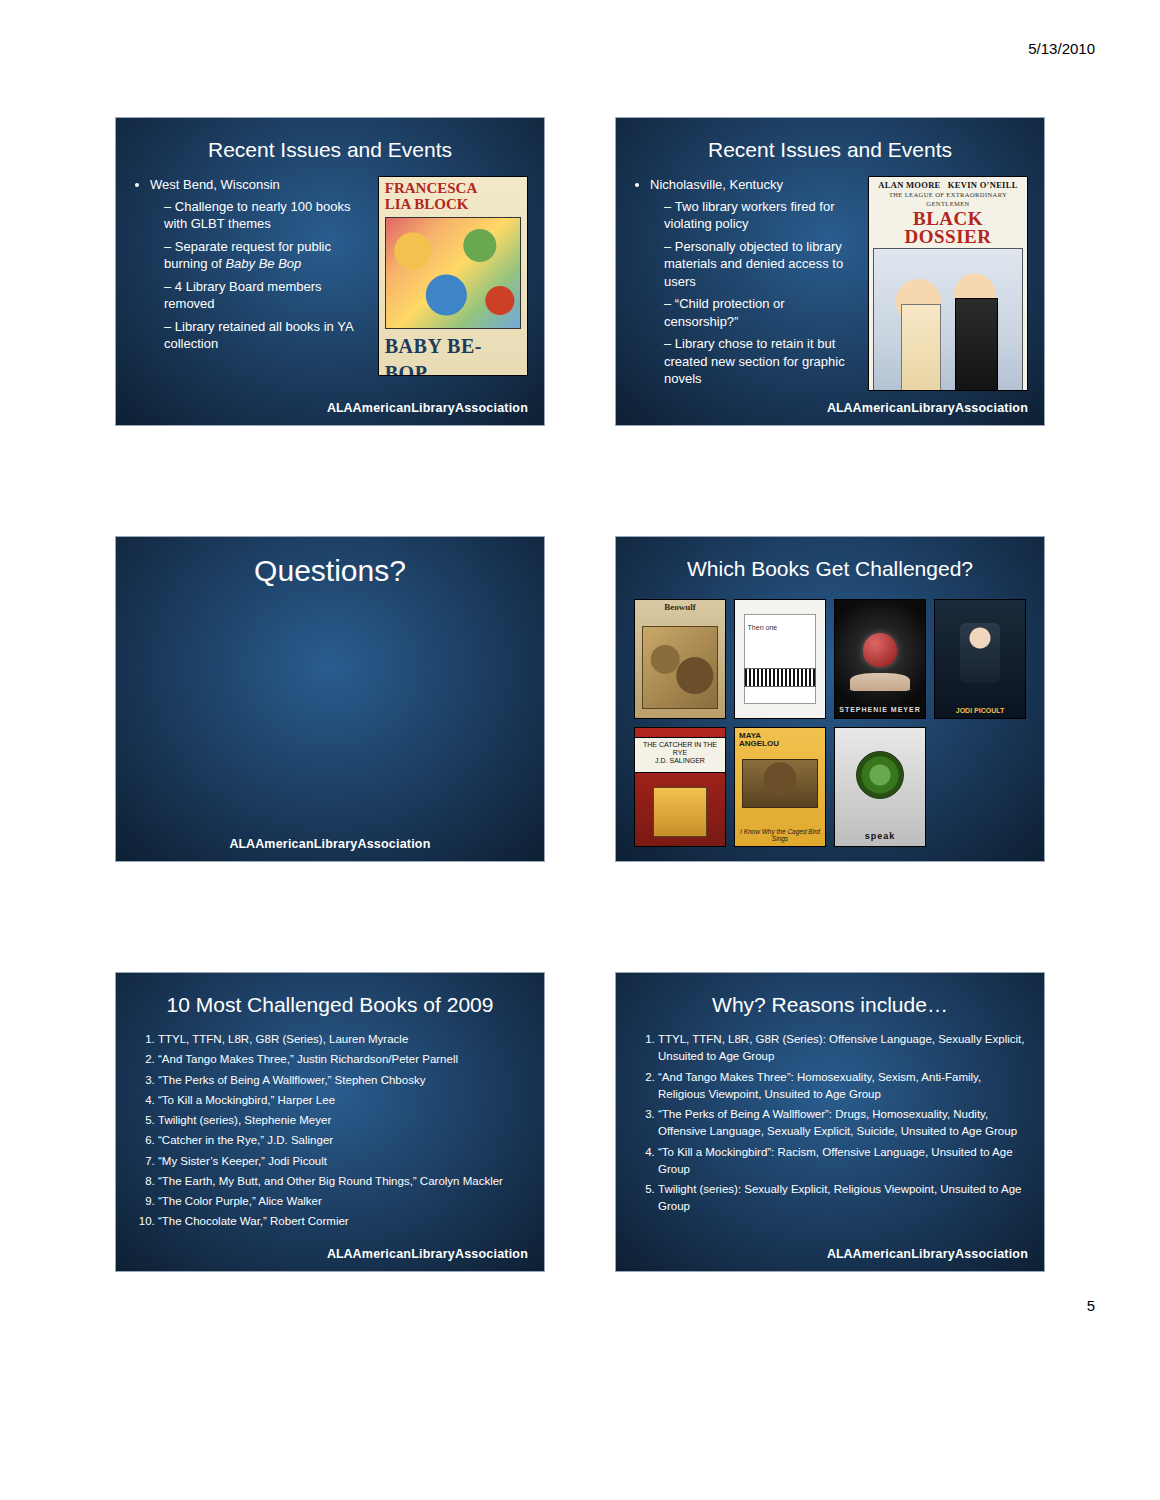5/13/2010
Recent Issues and Events
West Bend, Wisconsin
Challenge to nearly 100 books with GLBT themes
Separate request for public burning of Baby Be Bop
4 Library Board members removed
Library retained all books in YA collection
Francesca
Lia Block
BABY BE-BOP
ALAAmericanLibraryAssociation
Recent Issues and Events
Nicholasville, Kentucky
Two library workers fired for violating policy
Personally objected to library materials and denied access to users
“Child protection or censorship?”
Library chose to retain it but created new section for graphic novels
Alan Moore Kevin O’Neill
The League of Extraordinary Gentlemen
Black Dossier
ALAAmericanLibraryAssociation
Questions?
ALAAmericanLibraryAssociation
Which Books Get Challenged?
Beowulf
Then one
STEPHENIE MEYER
JODI PICOULT
THE CATCHER IN THE RYE
J.D. SALINGER
MAYA
ANGELOU
I Know Why the Caged Bird Sings
speak
10 Most Challenged Books of 2009
TTYL, TTFN, L8R, G8R (Series), Lauren Myracle
“And Tango Makes Three,” Justin Richardson/Peter Parnell
“The Perks of Being A Wallflower,” Stephen Chbosky
“To Kill a Mockingbird,” Harper Lee
Twilight (series), Stephenie Meyer
“Catcher in the Rye,” J.D. Salinger
“My Sister’s Keeper,” Jodi Picoult
“The Earth, My Butt, and Other Big Round Things,” Carolyn Mackler
“The Color Purple,” Alice Walker
“The Chocolate War,” Robert Cormier
ALAAmericanLibraryAssociation
Why? Reasons include…
TTYL, TTFN, L8R, G8R (Series): Offensive Language, Sexually Explicit, Unsuited to Age Group
“And Tango Makes Three”: Homosexuality, Sexism, Anti-Family, Religious Viewpoint, Unsuited to Age Group
“The Perks of Being A Wallflower”: Drugs, Homosexuality, Nudity, Offensive Language, Sexually Explicit, Suicide, Unsuited to Age Group
“To Kill a Mockingbird”: Racism, Offensive Language, Unsuited to Age Group
Twilight (series): Sexually Explicit, Religious Viewpoint, Unsuited to Age Group
ALAAmericanLibraryAssociation
5